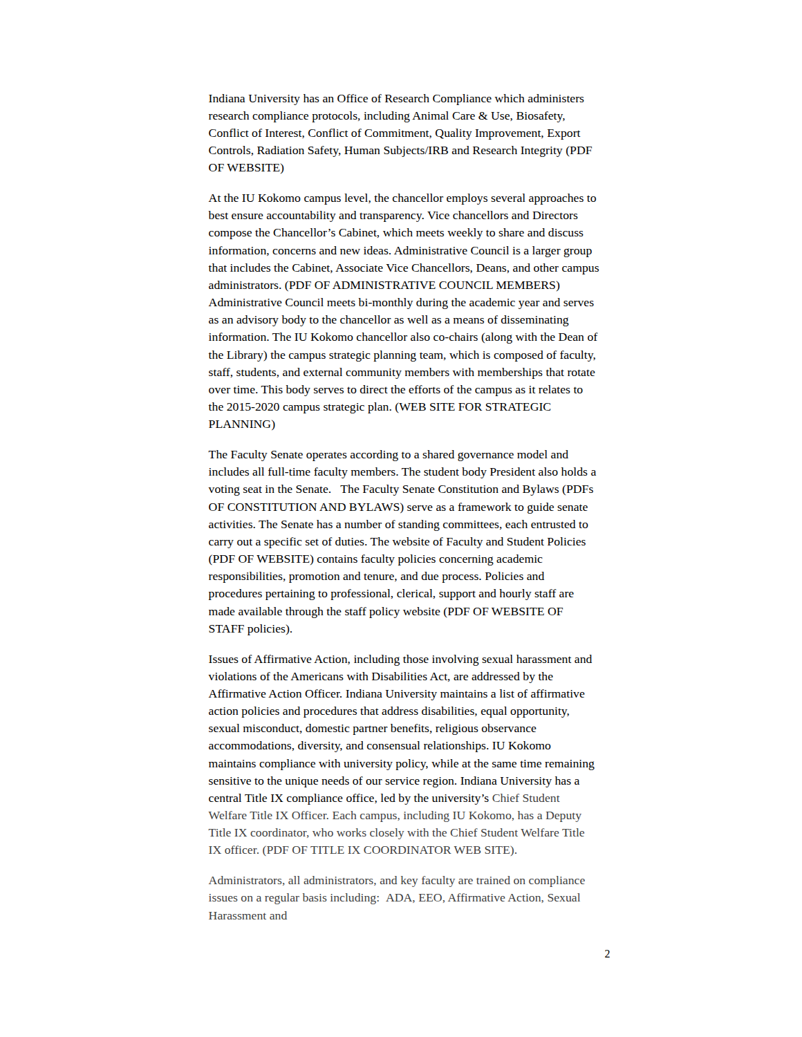Indiana University has an Office of Research Compliance which administers research compliance protocols, including Animal Care & Use, Biosafety, Conflict of Interest, Conflict of Commitment, Quality Improvement, Export Controls, Radiation Safety, Human Subjects/IRB and Research Integrity (PDF OF WEBSITE)
At the IU Kokomo campus level, the chancellor employs several approaches to best ensure accountability and transparency. Vice chancellors and Directors compose the Chancellor’s Cabinet, which meets weekly to share and discuss information, concerns and new ideas. Administrative Council is a larger group that includes the Cabinet, Associate Vice Chancellors, Deans, and other campus administrators. (PDF OF ADMINISTRATIVE COUNCIL MEMBERS) Administrative Council meets bi-monthly during the academic year and serves as an advisory body to the chancellor as well as a means of disseminating information. The IU Kokomo chancellor also co-chairs (along with the Dean of the Library) the campus strategic planning team, which is composed of faculty, staff, students, and external community members with memberships that rotate over time. This body serves to direct the efforts of the campus as it relates to the 2015-2020 campus strategic plan. (WEB SITE FOR STRATEGIC PLANNING)
The Faculty Senate operates according to a shared governance model and includes all full-time faculty members. The student body President also holds a voting seat in the Senate. The Faculty Senate Constitution and Bylaws (PDFs OF CONSTITUTION AND BYLAWS) serve as a framework to guide senate activities. The Senate has a number of standing committees, each entrusted to carry out a specific set of duties. The website of Faculty and Student Policies (PDF OF WEBSITE) contains faculty policies concerning academic responsibilities, promotion and tenure, and due process. Policies and procedures pertaining to professional, clerical, support and hourly staff are made available through the staff policy website (PDF OF WEBSITE OF STAFF policies).
Issues of Affirmative Action, including those involving sexual harassment and violations of the Americans with Disabilities Act, are addressed by the Affirmative Action Officer. Indiana University maintains a list of affirmative action policies and procedures that address disabilities, equal opportunity, sexual misconduct, domestic partner benefits, religious observance accommodations, diversity, and consensual relationships. IU Kokomo maintains compliance with university policy, while at the same time remaining sensitive to the unique needs of our service region. Indiana University has a central Title IX compliance office, led by the university’s Chief Student Welfare Title IX Officer. Each campus, including IU Kokomo, has a Deputy Title IX coordinator, who works closely with the Chief Student Welfare Title IX officer. (PDF OF TITLE IX COORDINATOR WEB SITE).
Administrators, all administrators, and key faculty are trained on compliance issues on a regular basis including: ADA, EEO, Affirmative Action, Sexual Harassment and
2